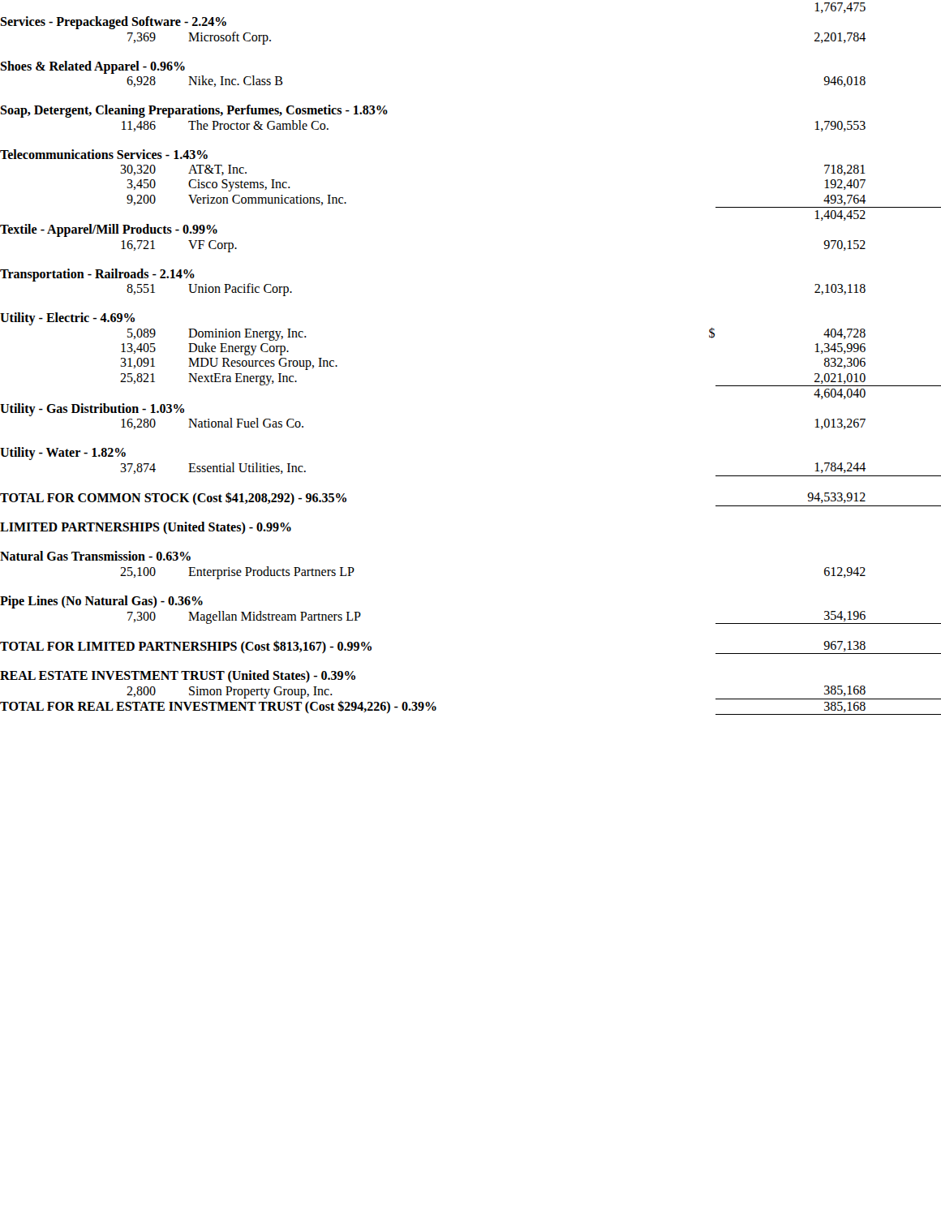| | | | 1,767,475 | |
| Services - Prepackaged Software - 2.24% | | | |
| 7,369 | Microsoft Corp. | | 2,201,784 | |
| Shoes & Related Apparel - 0.96% | | | |
| 6,928 | Nike, Inc. Class B | | 946,018 | |
| Soap, Detergent, Cleaning Preparations, Perfumes, Cosmetics - 1.83% | | | |
| 11,486 | The Proctor & Gamble Co. | | 1,790,553 | |
| Telecommunications Services - 1.43% | | | |
| 30,320 | AT&T, Inc. | | 718,281 | |
| 3,450 | Cisco Systems, Inc. | | 192,407 | |
| 9,200 | Verizon Communications, Inc. | | 493,764 | |
| | | | 1,404,452 | |
| Textile - Apparel/Mill Products - 0.99% | | | |
| 16,721 | VF Corp. | | 970,152 | |
| Transportation - Railroads - 2.14% | | | |
| 8,551 | Union Pacific Corp. | | 2,103,118 | |
| Utility - Electric - 4.69% | | | |
| 5,089 | Dominion Energy, Inc. | $ | 404,728 | |
| 13,405 | Duke Energy Corp. | | 1,345,996 | |
| 31,091 | MDU Resources Group, Inc. | | 832,306 | |
| 25,821 | NextEra Energy, Inc. | | 2,021,010 | |
| | | | 4,604,040 | |
| Utility - Gas Distribution - 1.03% | | | |
| 16,280 | National Fuel Gas Co. | | 1,013,267 | |
| Utility - Water - 1.82% | | | |
| 37,874 | Essential Utilities, Inc. | | 1,784,244 | |
| TOTAL FOR COMMON STOCK (Cost $41,208,292) - 96.35% | | 94,533,912 | |
| LIMITED PARTNERSHIPS (United States) - 0.99% | | | |
| Natural Gas Transmission - 0.63% | | | |
| 25,100 | Enterprise Products Partners LP | | 612,942 | |
| Pipe Lines (No Natural Gas) - 0.36% | | | |
| 7,300 | Magellan Midstream Partners LP | | 354,196 | |
| TOTAL FOR LIMITED PARTNERSHIPS (Cost $813,167) - 0.99% | | 967,138 | |
| REAL ESTATE INVESTMENT TRUST (United States) - 0.39% | | | |
| 2,800 | Simon Property Group, Inc. | | 385,168 | |
| TOTAL FOR REAL ESTATE INVESTMENT TRUST (Cost $294,226) - 0.39% | | 385,168 | |